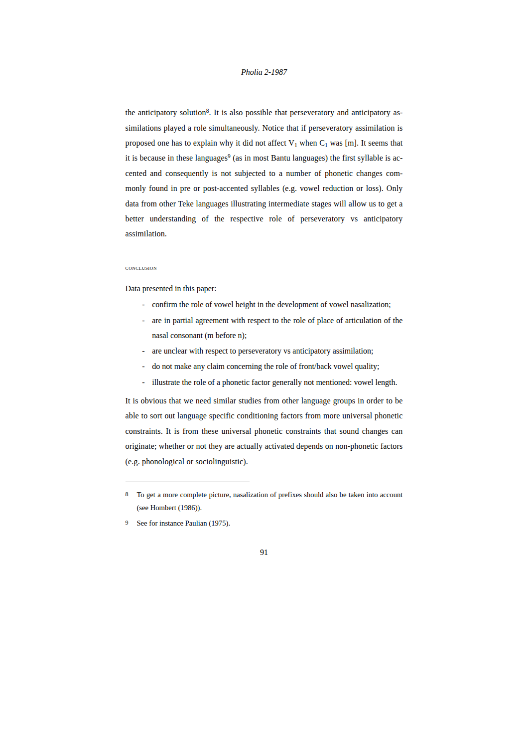Pholia 2-1987
the anticipatory solution8. It is also possible that perseveratory and anticipatory assimilations played a role simultaneously. Notice that if perseveratory assimilation is proposed one has to explain why it did not affect V1 when C1 was [m]. It seems that it is because in these languages9 (as in most Bantu languages) the first syllable is accented and consequently is not subjected to a number of phonetic changes commonly found in pre or post-accented syllables (e.g. vowel reduction or loss). Only data from other Teke languages illustrating intermediate stages will allow us to get a better understanding of the respective role of perseveratory vs anticipatory assimilation.
Conclusion
Data presented in this paper:
confirm the role of vowel height in the development of vowel nasalization;
are in partial agreement with respect to the role of place of articulation of the nasal consonant (m before n);
are unclear with respect to perseveratory vs anticipatory assimilation;
do not make any claim concerning the role of front/back vowel quality;
illustrate the role of a phonetic factor generally not mentioned: vowel length.
It is obvious that we need similar studies from other language groups in order to be able to sort out language specific conditioning factors from more universal phonetic constraints. It is from these universal phonetic constraints that sound changes can originate; whether or not they are actually activated depends on non-phonetic factors (e.g. phonological or sociolinguistic).
8 To get a more complete picture, nasalization of prefixes should also be taken into account (see Hombert (1986)).
9 See for instance Paulian (1975).
91